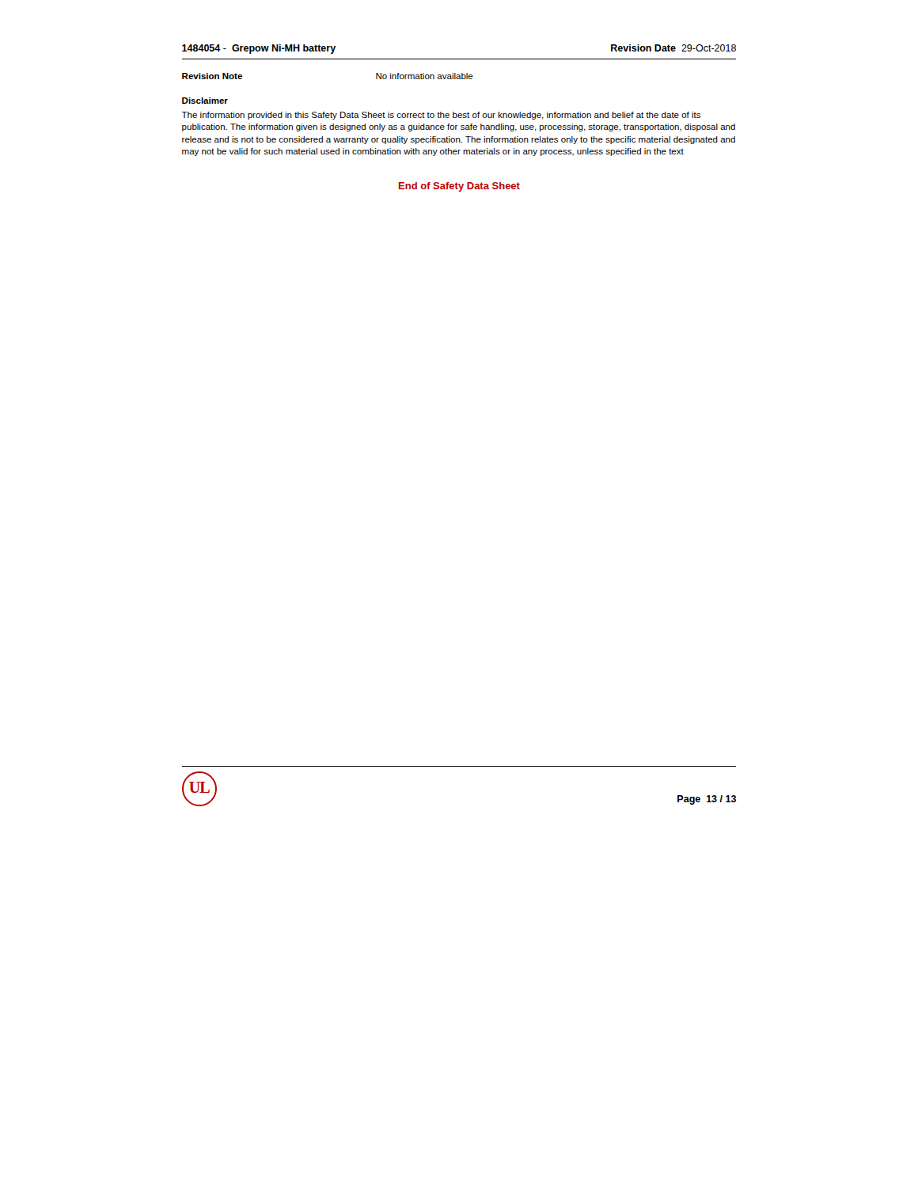1484054 - Grepow Ni-MH battery
Revision Date 29-Oct-2018
Revision Note
No information available
Disclaimer
The information provided in this Safety Data Sheet is correct to the best of our knowledge, information and belief at the date of its publication. The information given is designed only as a guidance for safe handling, use, processing, storage, transportation, disposal and release and is not to be considered a warranty or quality specification. The information relates only to the specific material designated and may not be valid for such material used in combination with any other materials or in any process, unless specified in the text
End of Safety Data Sheet
UL
Page 13 / 13